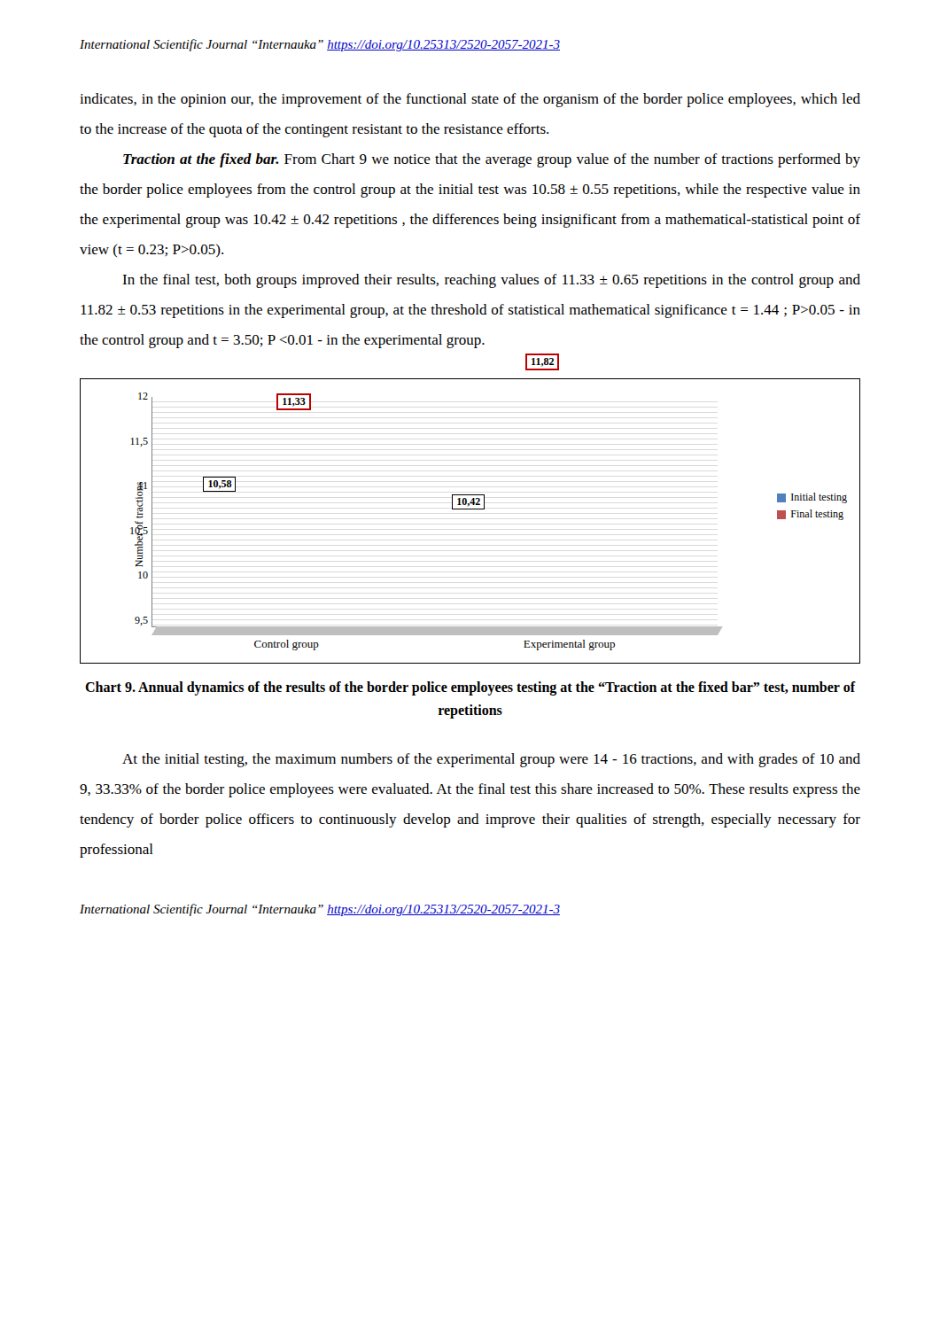International Scientific Journal “Internauka” https://doi.org/10.25313/2520-2057-2021-3
indicates, in the opinion our, the improvement of the functional state of the organism of the border police employees, which led to the increase of the quota of the contingent resistant to the resistance efforts.
Traction at the fixed bar. From Chart 9 we notice that the average group value of the number of tractions performed by the border police employees from the control group at the initial test was 10.58 ± 0.55 repetitions, while the respective value in the experimental group was 10.42 ± 0.42 repetitions , the differences being insignificant from a mathematical-statistical point of view (t = 0.23; P>0.05).
In the final test, both groups improved their results, reaching values of 11.33 ± 0.65 repetitions in the control group and 11.82 ± 0.53 repetitions in the experimental group, at the threshold of statistical mathematical significance t = 1.44 ; P>0.05 - in the control group and t = 3.50; P <0.01 - in the experimental group.
Number of tractions
12 11,5 11 10,5 10 9,5
10,58
11,33
10,42
11,82
Initial testing
Final testing
Control group Experimental group
Chart 9. Annual dynamics of the results of the border police employees testing at the “Traction at the fixed bar” test, number of repetitions
At the initial testing, the maximum numbers of the experimental group were 14 - 16 tractions, and with grades of 10 and 9, 33.33% of the border police employees were evaluated. At the final test this share increased to 50%. These results express the tendency of border police officers to continuously develop and improve their qualities of strength, especially necessary for professional
International Scientific Journal “Internauka” https://doi.org/10.25313/2520-2057-2021-3